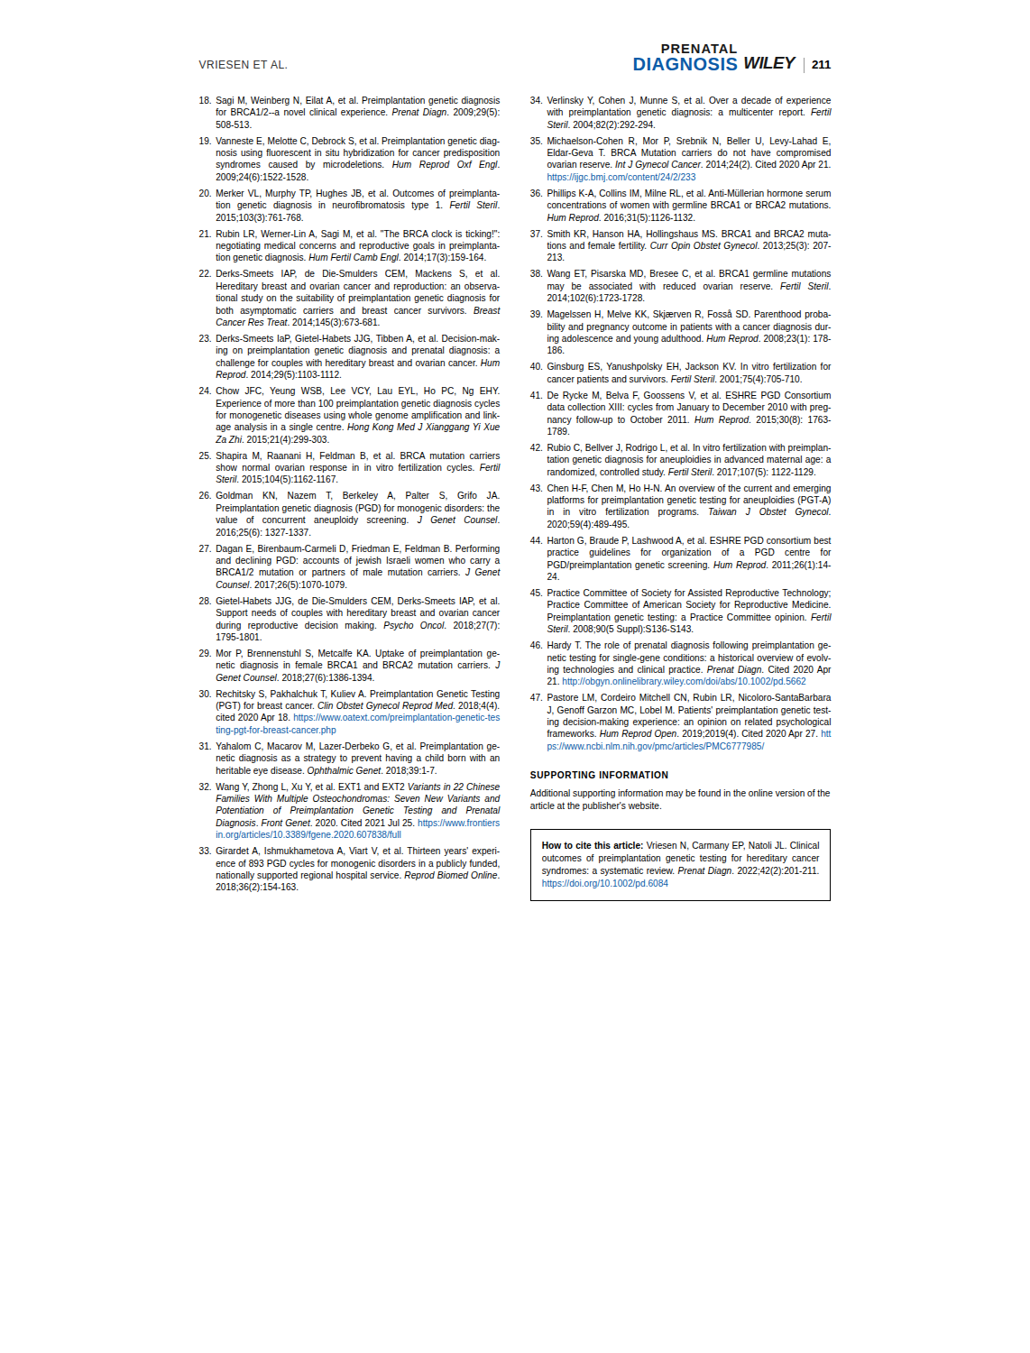VRIESEN ET AL.
PRENATAL
DIAGNOSIS
WILEY
211
18. Sagi M, Weinberg N, Eilat A, et al. Preimplantation genetic diagnosis for BRCA1/2--a novel clinical experience. Prenat Diagn. 2009;29(5): 508-513.
19. Vanneste E, Melotte C, Debrock S, et al. Preimplantation genetic diagnosis using fluorescent in situ hybridization for cancer predisposition syndromes caused by microdeletions. Hum Reprod Oxf Engl. 2009;24(6):1522-1528.
20. Merker VL, Murphy TP, Hughes JB, et al. Outcomes of preimplantation genetic diagnosis in neurofibromatosis type 1. Fertil Steril. 2015;103(3):761-768.
21. Rubin LR, Werner-Lin A, Sagi M, et al. "The BRCA clock is ticking!": negotiating medical concerns and reproductive goals in preimplantation genetic diagnosis. Hum Fertil Camb Engl. 2014;17(3):159-164.
22. Derks-Smeets IAP, de Die-Smulders CEM, Mackens S, et al. Hereditary breast and ovarian cancer and reproduction: an observational study on the suitability of preimplantation genetic diagnosis for both asymptomatic carriers and breast cancer survivors. Breast Cancer Res Treat. 2014;145(3):673-681.
23. Derks-Smeets IaP, Gietel-Habets JJG, Tibben A, et al. Decision-making on preimplantation genetic diagnosis and prenatal diagnosis: a challenge for couples with hereditary breast and ovarian cancer. Hum Reprod. 2014;29(5):1103-1112.
24. Chow JFC, Yeung WSB, Lee VCY, Lau EYL, Ho PC, Ng EHY. Experience of more than 100 preimplantation genetic diagnosis cycles for monogenetic diseases using whole genome amplification and linkage analysis in a single centre. Hong Kong Med J Xianggang Yi Xue Za Zhi. 2015;21(4):299-303.
25. Shapira M, Raanani H, Feldman B, et al. BRCA mutation carriers show normal ovarian response in in vitro fertilization cycles. Fertil Steril. 2015;104(5):1162-1167.
26. Goldman KN, Nazem T, Berkeley A, Palter S, Grifo JA. Preimplantation genetic diagnosis (PGD) for monogenic disorders: the value of concurrent aneuploidy screening. J Genet Counsel. 2016;25(6): 1327-1337.
27. Dagan E, Birenbaum-Carmeli D, Friedman E, Feldman B. Performing and declining PGD: accounts of jewish Israeli women who carry a BRCA1/2 mutation or partners of male mutation carriers. J Genet Counsel. 2017;26(5):1070-1079.
28. Gietel-Habets JJG, de Die-Smulders CEM, Derks-Smeets IAP, et al. Support needs of couples with hereditary breast and ovarian cancer during reproductive decision making. Psycho Oncol. 2018;27(7): 1795-1801.
29. Mor P, Brennenstuhl S, Metcalfe KA. Uptake of preimplantation genetic diagnosis in female BRCA1 and BRCA2 mutation carriers. J Genet Counsel. 2018;27(6):1386-1394.
30. Rechitsky S, Pakhalchuk T, Kuliev A. Preimplantation Genetic Testing (PGT) for breast cancer. Clin Obstet Gynecol Reprod Med. 2018;4(4). cited 2020 Apr 18. https://www.oatext.com/preimplantation-genetic-testing-pgt-for-breast-cancer.php
31. Yahalom C, Macarov M, Lazer-Derbeko G, et al. Preimplantation genetic diagnosis as a strategy to prevent having a child born with an heritable eye disease. Ophthalmic Genet. 2018;39:1-7.
32. Wang Y, Zhong L, Xu Y, et al. EXT1 and EXT2 Variants in 22 Chinese Families With Multiple Osteochondromas: Seven New Variants and Potentiation of Preimplantation Genetic Testing and Prenatal Diagnosis. Front Genet. 2020. Cited 2021 Jul 25. https://www.frontiersin.org/articles/10.3389/fgene.2020.607838/full
33. Girardet A, Ishmukhametova A, Viart V, et al. Thirteen years' experience of 893 PGD cycles for monogenic disorders in a publicly funded, nationally supported regional hospital service. Reprod Biomed Online. 2018;36(2):154-163.
34. Verlinsky Y, Cohen J, Munne S, et al. Over a decade of experience with preimplantation genetic diagnosis: a multicenter report. Fertil Steril. 2004;82(2):292-294.
35. Michaelson-Cohen R, Mor P, Srebnik N, Beller U, Levy-Lahad E, Eldar-Geva T. BRCA Mutation carriers do not have compromised ovarian reserve. Int J Gynecol Cancer. 2014;24(2). Cited 2020 Apr 21. https://ijgc.bmj.com/content/24/2/233
36. Phillips K-A, Collins IM, Milne RL, et al. Anti-Müllerian hormone serum concentrations of women with germline BRCA1 or BRCA2 mutations. Hum Reprod. 2016;31(5):1126-1132.
37. Smith KR, Hanson HA, Hollingshaus MS. BRCA1 and BRCA2 mutations and female fertility. Curr Opin Obstet Gynecol. 2013;25(3): 207-213.
38. Wang ET, Pisarska MD, Bresee C, et al. BRCA1 germline mutations may be associated with reduced ovarian reserve. Fertil Steril. 2014;102(6):1723-1728.
39. Magelssen H, Melve KK, Skjærven R, Fosså SD. Parenthood probability and pregnancy outcome in patients with a cancer diagnosis during adolescence and young adulthood. Hum Reprod. 2008;23(1): 178-186.
40. Ginsburg ES, Yanushpolsky EH, Jackson KV. In vitro fertilization for cancer patients and survivors. Fertil Steril. 2001;75(4):705-710.
41. De Rycke M, Belva F, Goossens V, et al. ESHRE PGD Consortium data collection XIII: cycles from January to December 2010 with pregnancy follow-up to October 2011. Hum Reprod. 2015;30(8): 1763-1789.
42. Rubio C, Bellver J, Rodrigo L, et al. In vitro fertilization with preimplantation genetic diagnosis for aneuploidies in advanced maternal age: a randomized, controlled study. Fertil Steril. 2017;107(5): 1122-1129.
43. Chen H-F, Chen M, Ho H-N. An overview of the current and emerging platforms for preimplantation genetic testing for aneuploidies (PGT-A) in in vitro fertilization programs. Taiwan J Obstet Gynecol. 2020;59(4):489-495.
44. Harton G, Braude P, Lashwood A, et al. ESHRE PGD consortium best practice guidelines for organization of a PGD centre for PGD/preimplantation genetic screening. Hum Reprod. 2011;26(1):14-24.
45. Practice Committee of Society for Assisted Reproductive Technology; Practice Committee of American Society for Reproductive Medicine. Preimplantation genetic testing: a Practice Committee opinion. Fertil Steril. 2008;90(5 Suppl):S136-S143.
46. Hardy T. The role of prenatal diagnosis following preimplantation genetic testing for single-gene conditions: a historical overview of evolving technologies and clinical practice. Prenat Diagn. Cited 2020 Apr 21. http://obgyn.onlinelibrary.wiley.com/doi/abs/10.1002/pd.5662
47. Pastore LM, Cordeiro Mitchell CN, Rubin LR, Nicoloro-SantaBarbara J, Genoff Garzon MC, Lobel M. Patients' preimplantation genetic testing decision-making experience: an opinion on related psychological frameworks. Hum Reprod Open. 2019;2019(4). Cited 2020 Apr 27. https://www.ncbi.nlm.nih.gov/pmc/articles/PMC6777985/
SUPPORTING INFORMATION
Additional supporting information may be found in the online version of the article at the publisher's website.
How to cite this article: Vriesen N, Carmany EP, Natoli JL. Clinical outcomes of preimplantation genetic testing for hereditary cancer syndromes: a systematic review. Prenat Diagn. 2022;42(2):201-211. https://doi.org/10.1002/pd.6084